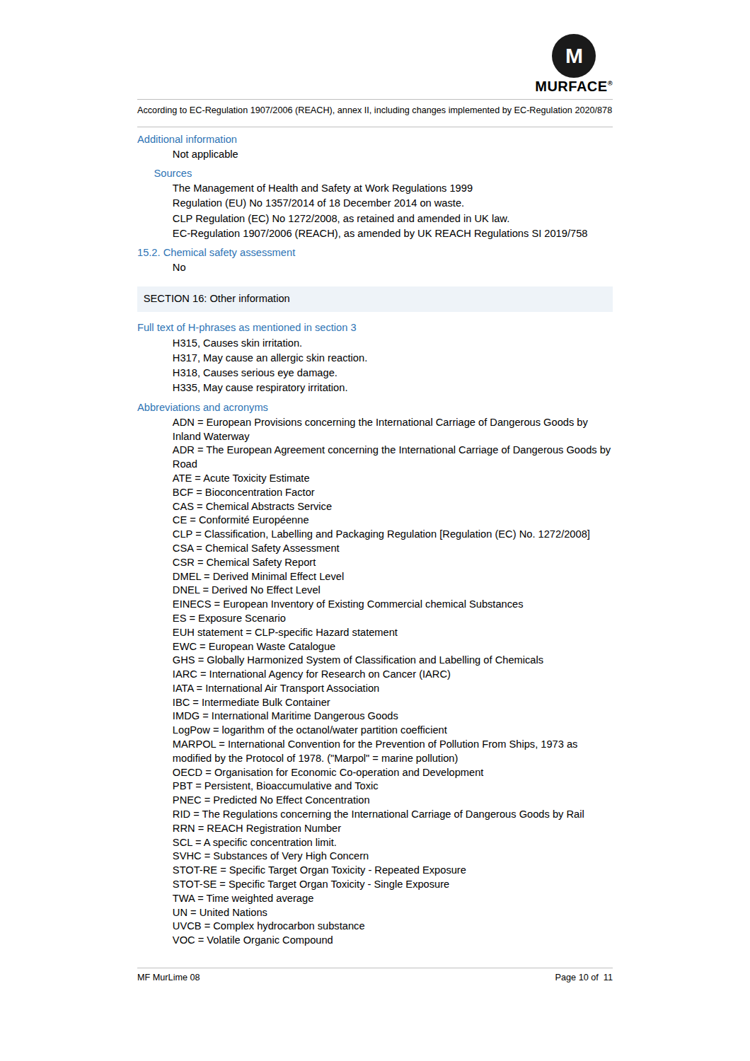M MURFACE®
According to EC-Regulation 1907/2006 (REACH), annex II, including changes implemented by EC-Regulation 2020/878
Additional information
Not applicable
Sources
The Management of Health and Safety at Work Regulations 1999
Regulation (EU) No 1357/2014 of 18 December 2014 on waste.
CLP Regulation (EC) No 1272/2008, as retained and amended in UK law.
EC-Regulation 1907/2006 (REACH), as amended by UK REACH Regulations SI 2019/758
15.2. Chemical safety assessment
No
SECTION 16: Other information
Full text of H-phrases as mentioned in section 3
H315, Causes skin irritation.
H317, May cause an allergic skin reaction.
H318, Causes serious eye damage.
H335, May cause respiratory irritation.
Abbreviations and acronyms
ADN = European Provisions concerning the International Carriage of Dangerous Goods by Inland Waterway
ADR = The European Agreement concerning the International Carriage of Dangerous Goods by Road
ATE = Acute Toxicity Estimate
BCF = Bioconcentration Factor
CAS = Chemical Abstracts Service
CE = Conformité Européenne
CLP = Classification, Labelling and Packaging Regulation [Regulation (EC) No. 1272/2008]
CSA = Chemical Safety Assessment
CSR = Chemical Safety Report
DMEL = Derived Minimal Effect Level
DNEL = Derived No Effect Level
EINECS = European Inventory of Existing Commercial chemical Substances
ES = Exposure Scenario
EUH statement = CLP-specific Hazard statement
EWC = European Waste Catalogue
GHS = Globally Harmonized System of Classification and Labelling of Chemicals
IARC = International Agency for Research on Cancer (IARC)
IATA = International Air Transport Association
IBC = Intermediate Bulk Container
IMDG = International Maritime Dangerous Goods
LogPow = logarithm of the octanol/water partition coefficient
MARPOL = International Convention for the Prevention of Pollution From Ships, 1973 as modified by the Protocol of 1978. ("Marpol" = marine pollution)
OECD = Organisation for Economic Co-operation and Development
PBT = Persistent, Bioaccumulative and Toxic
PNEC = Predicted No Effect Concentration
RID = The Regulations concerning the International Carriage of Dangerous Goods by Rail
RRN = REACH Registration Number
SCL = A specific concentration limit.
SVHC = Substances of Very High Concern
STOT-RE = Specific Target Organ Toxicity - Repeated Exposure
STOT-SE = Specific Target Organ Toxicity - Single Exposure
TWA = Time weighted average
UN = United Nations
UVCB = Complex hydrocarbon substance
VOC = Volatile Organic Compound
MF MurLime 08 Page 10 of 11